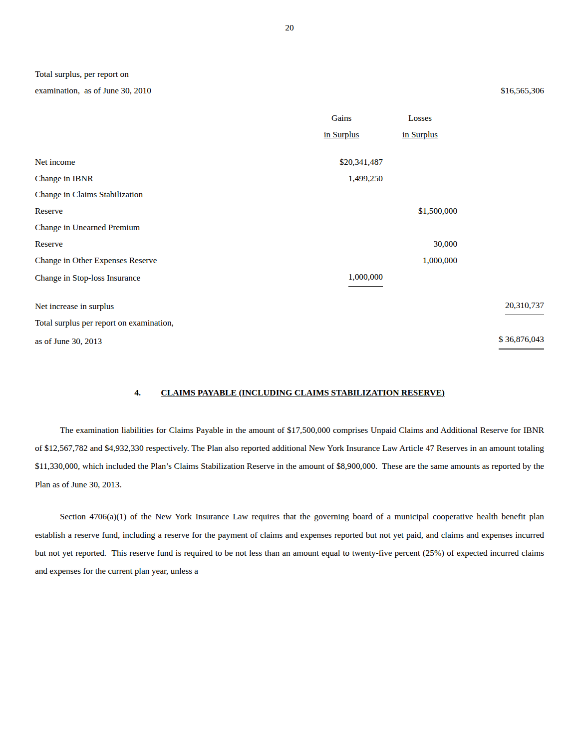20
| Total surplus, per report on | | | |
| examination, as of June 30, 2010 | | | $16,565,306 |
| | Gains | Losses | |
| | in Surplus | in Surplus | |
| Net income | $20,341,487 | | |
| Change in IBNR | 1,499,250 | | |
| Change in Claims Stabilization | | | |
| Reserve | | $1,500,000 | |
| Change in Unearned Premium | | | |
| Reserve | | 30,000 | |
| Change in Other Expenses Reserve | | 1,000,000 | |
| Change in Stop-loss Insurance | 1,000,000 | | |
| Net increase in surplus | | | 20,310,737 |
| Total surplus per report on examination, | | | |
| as of June 30, 2013 | | | $ 36,876,043 |
4. CLAIMS PAYABLE (INCLUDING CLAIMS STABILIZATION RESERVE)
The examination liabilities for Claims Payable in the amount of $17,500,000 comprises Unpaid Claims and Additional Reserve for IBNR of $12,567,782 and $4,932,330 respectively. The Plan also reported additional New York Insurance Law Article 47 Reserves in an amount totaling $11,330,000, which included the Plan’s Claims Stabilization Reserve in the amount of $8,900,000. These are the same amounts as reported by the Plan as of June 30, 2013.
Section 4706(a)(1) of the New York Insurance Law requires that the governing board of a municipal cooperative health benefit plan establish a reserve fund, including a reserve for the payment of claims and expenses reported but not yet paid, and claims and expenses incurred but not yet reported. This reserve fund is required to be not less than an amount equal to twenty-five percent (25%) of expected incurred claims and expenses for the current plan year, unless a